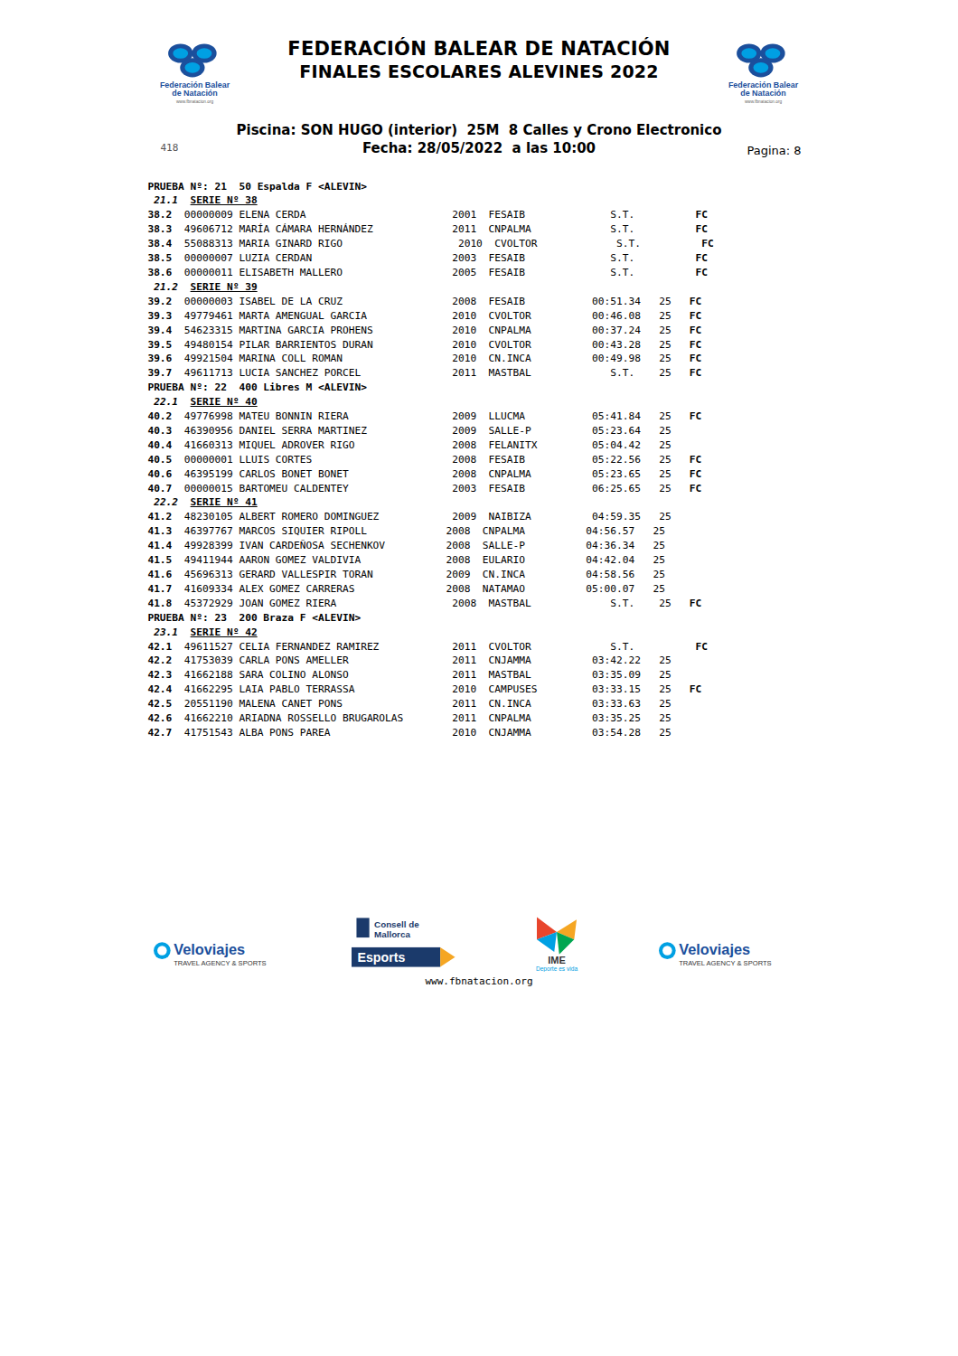FEDERACIÓN BALEAR DE NATACIÓN
FINALES ESCOLARES ALEVINES 2022
Piscina: SON HUGO (interior) 25M 8 Calles y Crono Electronico
Fecha: 28/05/2022 a las 10:00
418
Pagina: 8
PRUEBA Nº: 21  50 Espalda F <ALEVIN>
 21.1  SERIE Nº 38
38.2  00000009 ELENA CERDA                        2001  FESAIB              S.T.          FC
38.3  49606712 MARÍA CÁMARA HERNÁNDEZ             2011  CNPALMA             S.T.          FC
38.4  55088313 MARIA GINARD RIGO                   2010  CVOLTOR             S.T.          FC
38.5  00000007 LUZIA CERDAN                       2003  FESAIB              S.T.          FC
38.6  00000011 ELISABETH MALLERO                  2005  FESAIB              S.T.          FC
 21.2  SERIE Nº 39
39.2  00000003 ISABEL DE LA CRUZ                  2008  FESAIB           00:51.34   25   FC
39.3  49779461 MARTA AMENGUAL GARCIA              2010  CVOLTOR          00:46.08   25   FC
39.4  54623315 MARTINA GARCIA PROHENS             2010  CNPALMA          00:37.24   25   FC
39.5  49480154 PILAR BARRIENTOS DURAN             2010  CVOLTOR          00:43.28   25   FC
39.6  49921504 MARINA COLL ROMAN                  2010  CN.INCA          00:49.98   25   FC
39.7  49611713 LUCIA SANCHEZ PORCEL               2011  MASTBAL             S.T.    25   FC
PRUEBA Nº: 22  400 Libres M <ALEVIN>
 22.1  SERIE Nº 40
40.2  49776998 MATEU BONNIN RIERA                 2009  LLUCMA           05:41.84   25   FC
40.3  46390956 DANIEL SERRA MARTINEZ              2009  SALLE-P          05:23.64   25
40.4  41660313 MIQUEL ADROVER RIGO                2008  FELANITX         05:04.42   25
40.5  00000001 LLUIS CORTES                       2008  FESAIB           05:22.56   25   FC
40.6  46395199 CARLOS BONET BONET                 2008  CNPALMA          05:23.65   25   FC
40.7  00000015 BARTOMEU CALDENTEY                 2003  FESAIB           06:25.65   25   FC
 22.2  SERIE Nº 41
41.2  48230105 ALBERT ROMERO DOMINGUEZ            2009  NAIBIZA          04:59.35   25
41.3  46397767 MARCOS SIQUIER RIPOLL             2008  CNPALMA          04:56.57   25
41.4  49928399 IVAN CARDEÑOSA SECHENKOV          2008  SALLE-P          04:36.34   25
41.5  49411944 AARON GOMEZ VALDIVIA              2008  EULARIO          04:42.04   25
41.6  45696313 GERARD VALLESPIR TORAN            2009  CN.INCA          04:58.56   25
41.7  41609334 ALEX GOMEZ CARRERAS               2008  NATAMAO          05:00.07   25
41.8  45372929 JOAN GOMEZ RIERA                   2008  MASTBAL             S.T.    25   FC
PRUEBA Nº: 23  200 Braza F <ALEVIN>
 23.1  SERIE Nº 42
42.1  49611527 CELIA FERNANDEZ RAMIREZ            2011  CVOLTOR             S.T.          FC
42.2  41753039 CARLA PONS AMELLER                 2011  CNJAMMA          03:42.22   25
42.3  41662188 SARA COLINO ALONSO                 2011  MASTBAL          03:35.09   25
42.4  41662295 LAIA PABLO TERRASSA                2010  CAMPUSES         03:33.15   25   FC
42.5  20551190 MALENA CANET PONS                  2011  CN.INCA          03:33.63   25
42.6  41662210 ARIADNA ROSSELLO BRUGAROLAS        2011  CNPALMA          03:35.25   25
42.7  41751543 ALBA PONS PAREA                    2010  CNJAMMA          03:54.28   25
www.fbnatacion.org